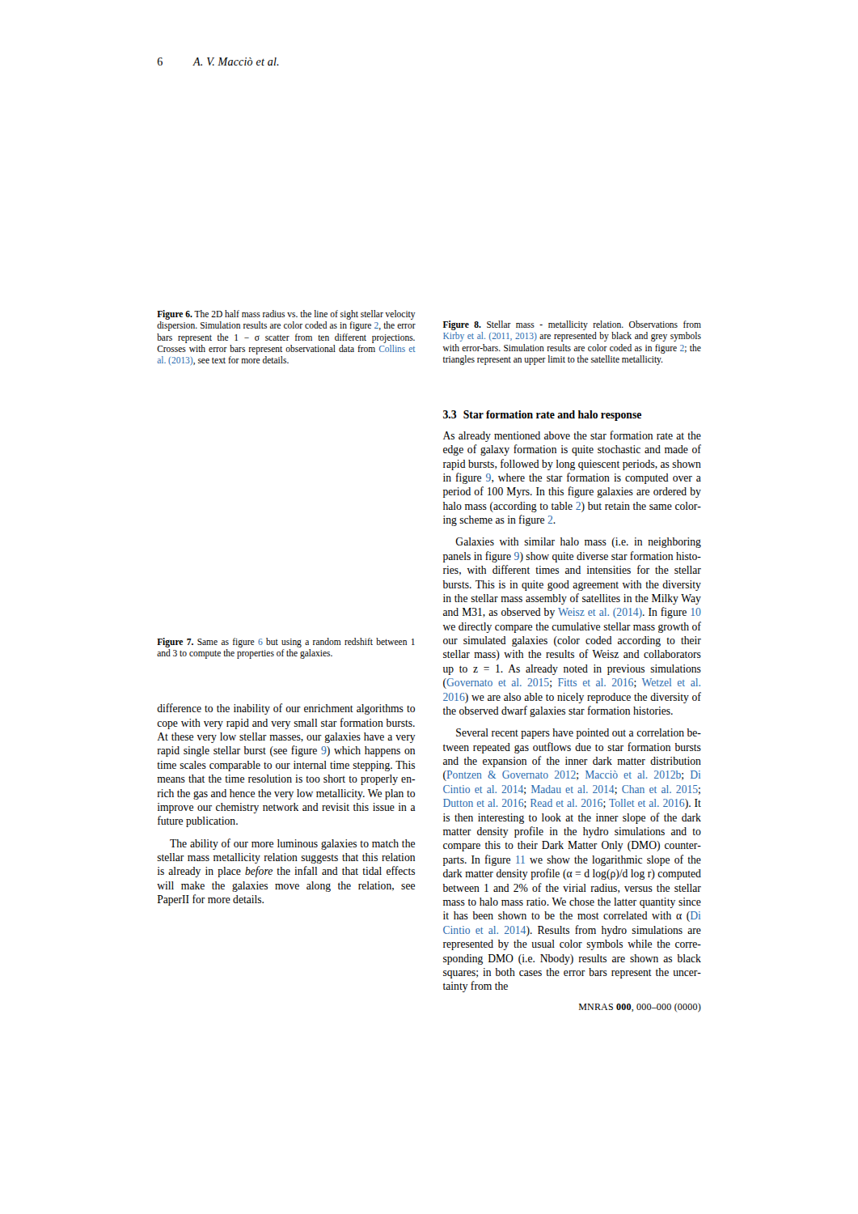6 A. V. Macciò et al.
Figure 6. The 2D half mass radius vs. the line of sight stellar velocity dispersion. Simulation results are color coded as in figure 2, the error bars represent the 1 − σ scatter from ten different projections. Crosses with error bars represent observational data from Collins et al. (2013), see text for more details.
Figure 7. Same as figure 6 but using a random redshift between 1 and 3 to compute the properties of the galaxies.
difference to the inability of our enrichment algorithms to cope with very rapid and very small star formation bursts. At these very low stellar masses, our galaxies have a very rapid single stellar burst (see figure 9) which happens on time scales comparable to our internal time stepping. This means that the time resolution is too short to properly enrich the gas and hence the very low metallicity. We plan to improve our chemistry network and revisit this issue in a future publication.
The ability of our more luminous galaxies to match the stellar mass metallicity relation suggests that this relation is already in place before the infall and that tidal effects will make the galaxies move along the relation, see PaperII for more details.
Figure 8. Stellar mass - metallicity relation. Observations from Kirby et al. (2011, 2013) are represented by black and grey symbols with error-bars. Simulation results are color coded as in figure 2; the triangles represent an upper limit to the satellite metallicity.
3.3 Star formation rate and halo response
As already mentioned above the star formation rate at the edge of galaxy formation is quite stochastic and made of rapid bursts, followed by long quiescent periods, as shown in figure 9, where the star formation is computed over a period of 100 Myrs. In this figure galaxies are ordered by halo mass (according to table 2) but retain the same coloring scheme as in figure 2.
Galaxies with similar halo mass (i.e. in neighboring panels in figure 9) show quite diverse star formation histories, with different times and intensities for the stellar bursts. This is in quite good agreement with the diversity in the stellar mass assembly of satellites in the Milky Way and M31, as observed by Weisz et al. (2014). In figure 10 we directly compare the cumulative stellar mass growth of our simulated galaxies (color coded according to their stellar mass) with the results of Weisz and collaborators up to z = 1. As already noted in previous simulations (Governato et al. 2015; Fitts et al. 2016; Wetzel et al. 2016) we are also able to nicely reproduce the diversity of the observed dwarf galaxies star formation histories.
Several recent papers have pointed out a correlation between repeated gas outflows due to star formation bursts and the expansion of the inner dark matter distribution (Pontzen & Governato 2012; Macciò et al. 2012b; Di Cintio et al. 2014; Madau et al. 2014; Chan et al. 2015; Dutton et al. 2016; Read et al. 2016; Tollet et al. 2016). It is then interesting to look at the inner slope of the dark matter density profile in the hydro simulations and to compare this to their Dark Matter Only (DMO) counterparts. In figure 11 we show the logarithmic slope of the dark matter density profile (α = d log(ρ)/d log r) computed between 1 and 2% of the virial radius, versus the stellar mass to halo mass ratio. We chose the latter quantity since it has been shown to be the most correlated with α (Di Cintio et al. 2014). Results from hydro simulations are represented by the usual color symbols while the corresponding DMO (i.e. Nbody) results are shown as black squares; in both cases the error bars represent the uncertainty from the
MNRAS 000, 000–000 (0000)